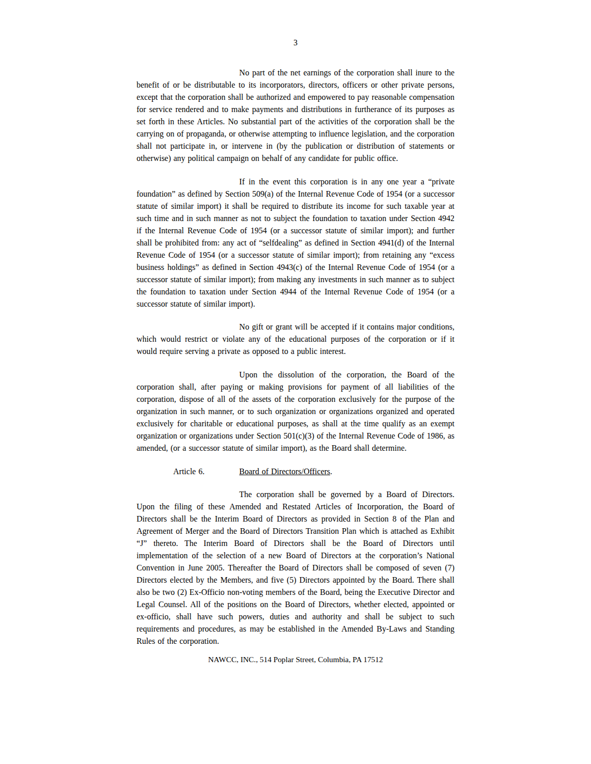3
No part of the net earnings of the corporation shall inure to the benefit of or be distributable to its incorporators, directors, officers or other private persons, except that the corporation shall be authorized and empowered to pay reasonable compensation for service rendered and to make payments and distributions in furtherance of its purposes as set forth in these Articles. No substantial part of the activities of the corporation shall be the carrying on of propaganda, or otherwise attempting to influence legislation, and the corporation shall not participate in, or intervene in (by the publication or distribution of statements or otherwise) any political campaign on behalf of any candidate for public office.
If in the event this corporation is in any one year a “private foundation” as defined by Section 509(a) of the Internal Revenue Code of 1954 (or a successor statute of similar import) it shall be required to distribute its income for such taxable year at such time and in such manner as not to subject the foundation to taxation under Section 4942 if the Internal Revenue Code of 1954 (or a successor statute of similar import); and further shall be prohibited from: any act of “selfdealing” as defined in Section 4941(d) of the Internal Revenue Code of 1954 (or a successor statute of similar import); from retaining any “excess business holdings” as defined in Section 4943(c) of the Internal Revenue Code of 1954 (or a successor statute of similar import); from making any investments in such manner as to subject the foundation to taxation under Section 4944 of the Internal Revenue Code of 1954 (or a successor statute of similar import).
No gift or grant will be accepted if it contains major conditions, which would restrict or violate any of the educational purposes of the corporation or if it would require serving a private as opposed to a public interest.
Upon the dissolution of the corporation, the Board of the corporation shall, after paying or making provisions for payment of all liabilities of the corporation, dispose of all of the assets of the corporation exclusively for the purpose of the organization in such manner, or to such organization or organizations organized and operated exclusively for charitable or educational purposes, as shall at the time qualify as an exempt organization or organizations under Section 501(c)(3) of the Internal Revenue Code of 1986, as amended, (or a successor statute of similar import), as the Board shall determine.
Article 6. Board of Directors/Officers.
The corporation shall be governed by a Board of Directors. Upon the filing of these Amended and Restated Articles of Incorporation, the Board of Directors shall be the Interim Board of Directors as provided in Section 8 of the Plan and Agreement of Merger and the Board of Directors Transition Plan which is attached as Exhibit “J” thereto. The Interim Board of Directors shall be the Board of Directors until implementation of the selection of a new Board of Directors at the corporation’s National Convention in June 2005. Thereafter the Board of Directors shall be composed of seven (7) Directors elected by the Members, and five (5) Directors appointed by the Board. There shall also be two (2) Ex-Officio non-voting members of the Board, being the Executive Director and Legal Counsel. All of the positions on the Board of Directors, whether elected, appointed or ex-officio, shall have such powers, duties and authority and shall be subject to such requirements and procedures, as may be established in the Amended By-Laws and Standing Rules of the corporation.
NAWCC, INC., 514 Poplar Street, Columbia, PA 17512